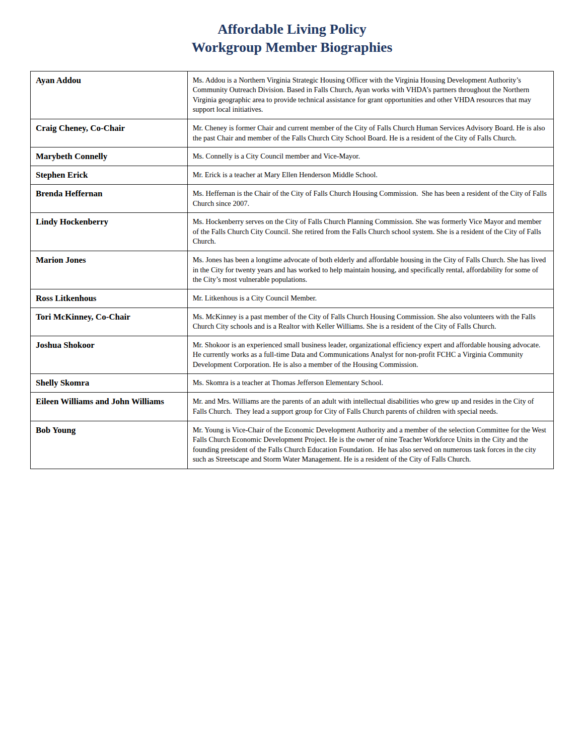Affordable Living Policy
Workgroup Member Biographies
| Ayan Addou | Ms. Addou is a Northern Virginia Strategic Housing Officer with the Virginia Housing Development Authority’s Community Outreach Division. Based in Falls Church, Ayan works with VHDA’s partners throughout the Northern Virginia geographic area to provide technical assistance for grant opportunities and other VHDA resources that may support local initiatives. |
| Craig Cheney, Co-Chair | Mr. Cheney is former Chair and current member of the City of Falls Church Human Services Advisory Board. He is also the past Chair and member of the Falls Church City School Board. He is a resident of the City of Falls Church. |
| Marybeth Connelly | Ms. Connelly is a City Council member and Vice-Mayor. |
| Stephen Erick | Mr. Erick is a teacher at Mary Ellen Henderson Middle School. |
| Brenda Heffernan | Ms. Heffernan is the Chair of the City of Falls Church Housing Commission. She has been a resident of the City of Falls Church since 2007. |
| Lindy Hockenberry | Ms. Hockenberry serves on the City of Falls Church Planning Commission. She was formerly Vice Mayor and member of the Falls Church City Council. She retired from the Falls Church school system. She is a resident of the City of Falls Church. |
| Marion Jones | Ms. Jones has been a longtime advocate of both elderly and affordable housing in the City of Falls Church. She has lived in the City for twenty years and has worked to help maintain housing, and specifically rental, affordability for some of the City’s most vulnerable populations. |
| Ross Litkenhous | Mr. Litkenhous is a City Council Member. |
| Tori McKinney, Co-Chair | Ms. McKinney is a past member of the City of Falls Church Housing Commission. She also volunteers with the Falls Church City schools and is a Realtor with Keller Williams. She is a resident of the City of Falls Church. |
| Joshua Shokoor | Mr. Shokoor is an experienced small business leader, organizational efficiency expert and affordable housing advocate. He currently works as a full-time Data and Communications Analyst for non-profit FCHC a Virginia Community Development Corporation. He is also a member of the Housing Commission. |
| Shelly Skomra | Ms. Skomra is a teacher at Thomas Jefferson Elementary School. |
| Eileen Williams and John Williams | Mr. and Mrs. Williams are the parents of an adult with intellectual disabilities who grew up and resides in the City of Falls Church. They lead a support group for City of Falls Church parents of children with special needs. |
| Bob Young | Mr. Young is Vice-Chair of the Economic Development Authority and a member of the selection Committee for the West Falls Church Economic Development Project. He is the owner of nine Teacher Workforce Units in the City and the founding president of the Falls Church Education Foundation. He has also served on numerous task forces in the city such as Streetscape and Storm Water Management. He is a resident of the City of Falls Church. |